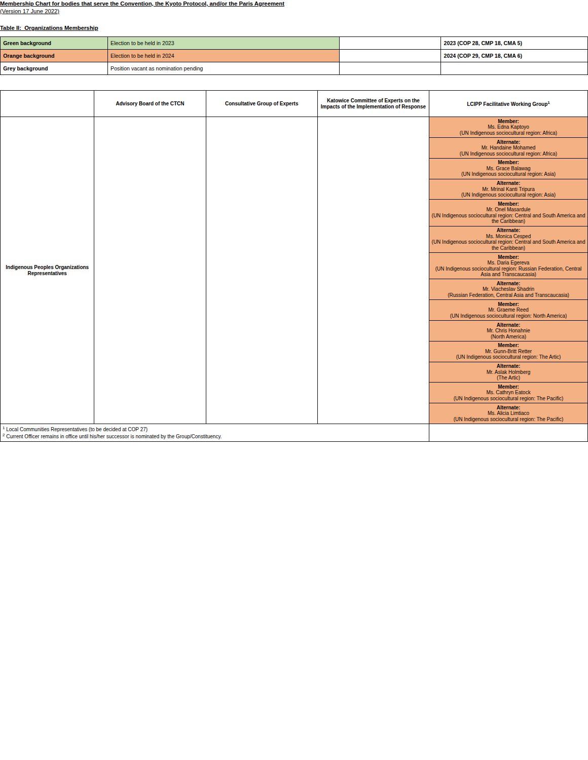Membership Chart for bodies that serve the Convention, the Kyoto Protocol, and/or the Paris Agreement
(Version 17 June 2022)
Table II: Organizations Membership
| Green background | Election to be held in 2023 | | 2023 (COP 28, CMP 18, CMA 5) |
| Orange background | Election to be held in 2024 | | 2024 (COP 29, CMP 18, CMA 6) |
| Grey background | Position vacant as nomination pending | | |
| | Advisory Board of the CTCN | Consultative Group of Experts | Katowice Committee of Experts on the Impacts of the Implementation of Response | LCIPP Facilitative Working Group 1 |
| --- | --- | --- | --- | --- |
| Indigenous Peoples Organizations Representatives | | | | Member: Ms. Edna Kaptoyo (UN Indigenous sociocultural region: Africa) |
| Alternate: Mr. Handaine Mohamed (UN Indigenous sociocultural region: Africa) |
| Member: Ms. Grace Balawag (UN Indigenous sociocultural region: Asia) |
| Alternate: Mr. Mrinal Kanti Tripura (UN Indigenous sociocultural region: Asia) |
| Member: Mr. Onel Masardule (UN Indigenous sociocultural region: Central and South America and the Caribbean) |
| Alternate: Ms. Monica Cesped (UN Indigenous sociocultural region: Central and South America and the Caribbean) |
| Member: Ms. Daria Egereva (UN Indigenous sociocultural region: Russian Federation, Central Asia and Transcaucasia) |
| Alternate: Mr. Viacheslav Shadrin (Russian Federation, Central Asia and Transcaucasia) |
| Member: Mr. Graeme Reed (UN Indigenous sociocultural region: North America) |
| Alternate: Mr. Chris Honahnie (North America) |
| Member: Mr. Gunn-Britt Retter (UN Indigenous sociocultural region: The Artic) |
| Alternate: Mr. Aslak Holmberg (The Artic) |
| Member: Ms. Cathryn Eatock (UN Indigenous sociocultural region: The Pacific) |
| Alternate: Ms. Alicia Limtiaco (UN Indigenous sociocultural region: The Pacific) |
| 1 Local Communities Representatives (to be decided at COP 27) 2 Current Officer remains in office until his/her successor is nominated by the Group/Constituency. | |